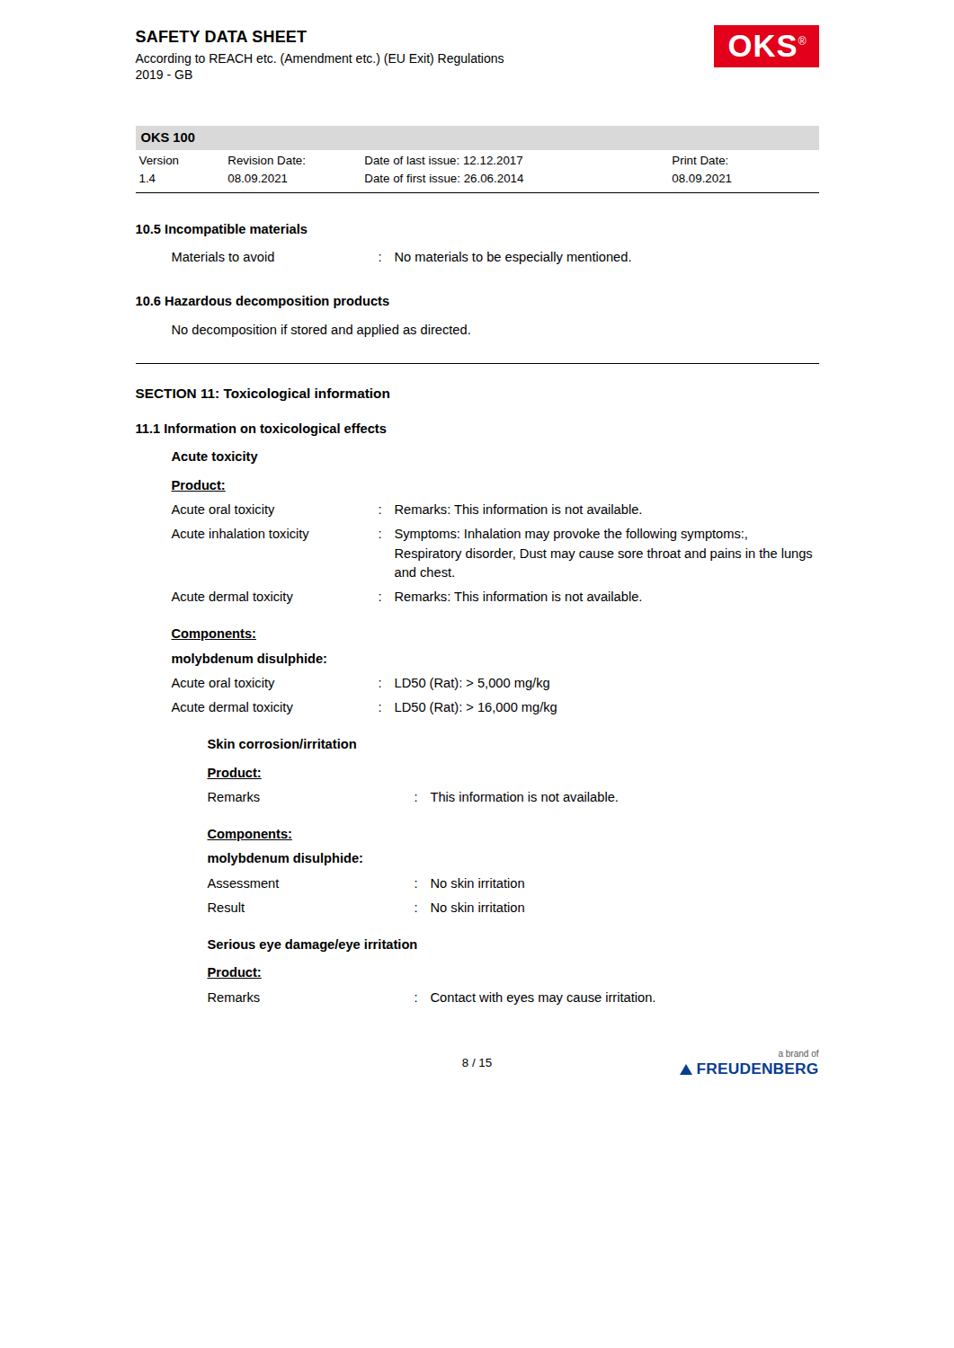SAFETY DATA SHEET
According to REACH etc. (Amendment etc.) (EU Exit) Regulations
2019 - GB
OKS®
OKS 100
| Version 1.4 | Revision Date: 08.09.2021 | Date of last issue: 12.12.2017 Date of first issue: 26.06.2014 | Print Date: 08.09.2021 |
10.5 Incompatible materials
| Materials to avoid | : | No materials to be especially mentioned. |
10.6 Hazardous decomposition products
No decomposition if stored and applied as directed.
SECTION 11: Toxicological information
11.1 Information on toxicological effects
Acute toxicity
Product:
| Acute oral toxicity | : | Remarks: This information is not available. |
| Acute inhalation toxicity | : | Symptoms: Inhalation may provoke the following symptoms:, Respiratory disorder, Dust may cause sore throat and pains in the lungs and chest. |
| Acute dermal toxicity | : | Remarks: This information is not available. |
Components:
molybdenum disulphide:
| Acute oral toxicity | : | LD50 (Rat): > 5,000 mg/kg |
| Acute dermal toxicity | : | LD50 (Rat): > 16,000 mg/kg |
Skin corrosion/irritation
Product:
| Remarks | : | This information is not available. |
Components:
molybdenum disulphide:
| Assessment | : | No skin irritation |
| Result | : | No skin irritation |
Serious eye damage/eye irritation
Product:
| Remarks | : | Contact with eyes may cause irritation. |
8 / 15
a brand of FREUDENBERG